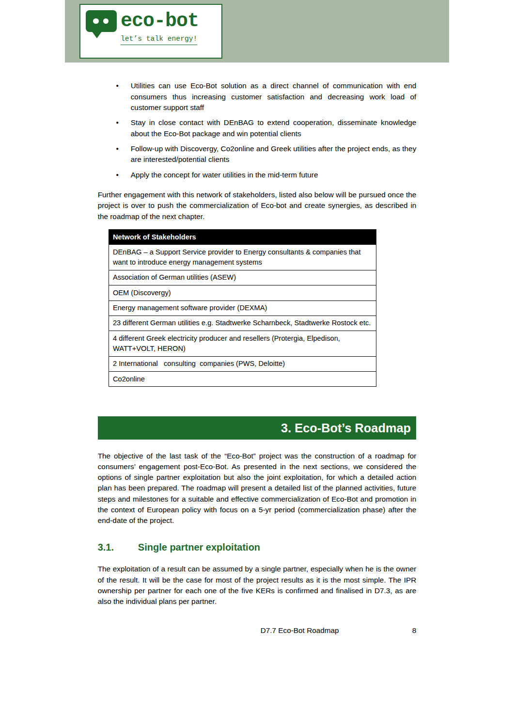eco-bot
let’s talk energy!
Utilities can use Eco-Bot solution as a direct channel of communication with end consumers thus increasing customer satisfaction and decreasing work load of customer support staff
Stay in close contact with DEnBAG to extend cooperation, disseminate knowledge about the Eco-Bot package and win potential clients
Follow-up with Discovergy, Co2online and Greek utilities after the project ends, as they are interested/potential clients
Apply the concept for water utilities in the mid-term future
Further engagement with this network of stakeholders, listed also below will be pursued once the project is over to push the commercialization of Eco-bot and create synergies, as described in the roadmap of the next chapter.
| Network of Stakeholders |
| --- |
| DEnBAG – a Support Service provider to Energy consultants & companies that want to introduce energy management systems |
| Association of German utilities (ASEW) |
| OEM (Discovergy) |
| Energy management software provider (DEXMA) |
| 23 different German utilities e.g. Stadtwerke Scharnbeck, Stadtwerke Rostock etc. |
| 4 different Greek electricity producer and resellers (Protergia, Elpedison, WATT+VOLT, HERON) |
| 2 International consulting companies (PWS, Deloitte) |
| Co2online |
3. Eco-Bot’s Roadmap
The objective of the last task of the “Eco-Bot” project was the construction of a roadmap for consumers’ engagement post-Eco-Bot. As presented in the next sections, we considered the options of single partner exploitation but also the joint exploitation, for which a detailed action plan has been prepared. The roadmap will present a detailed list of the planned activities, future steps and milestones for a suitable and effective commercialization of Eco-Bot and promotion in the context of European policy with focus on a 5-yr period (commercialization phase) after the end-date of the project.
3.1. Single partner exploitation
The exploitation of a result can be assumed by a single partner, especially when he is the owner of the result. It will be the case for most of the project results as it is the most simple. The IPR ownership per partner for each one of the five KERs is confirmed and finalised in D7.3, as are also the individual plans per partner.
D7.7 Eco-Bot Roadmap 8